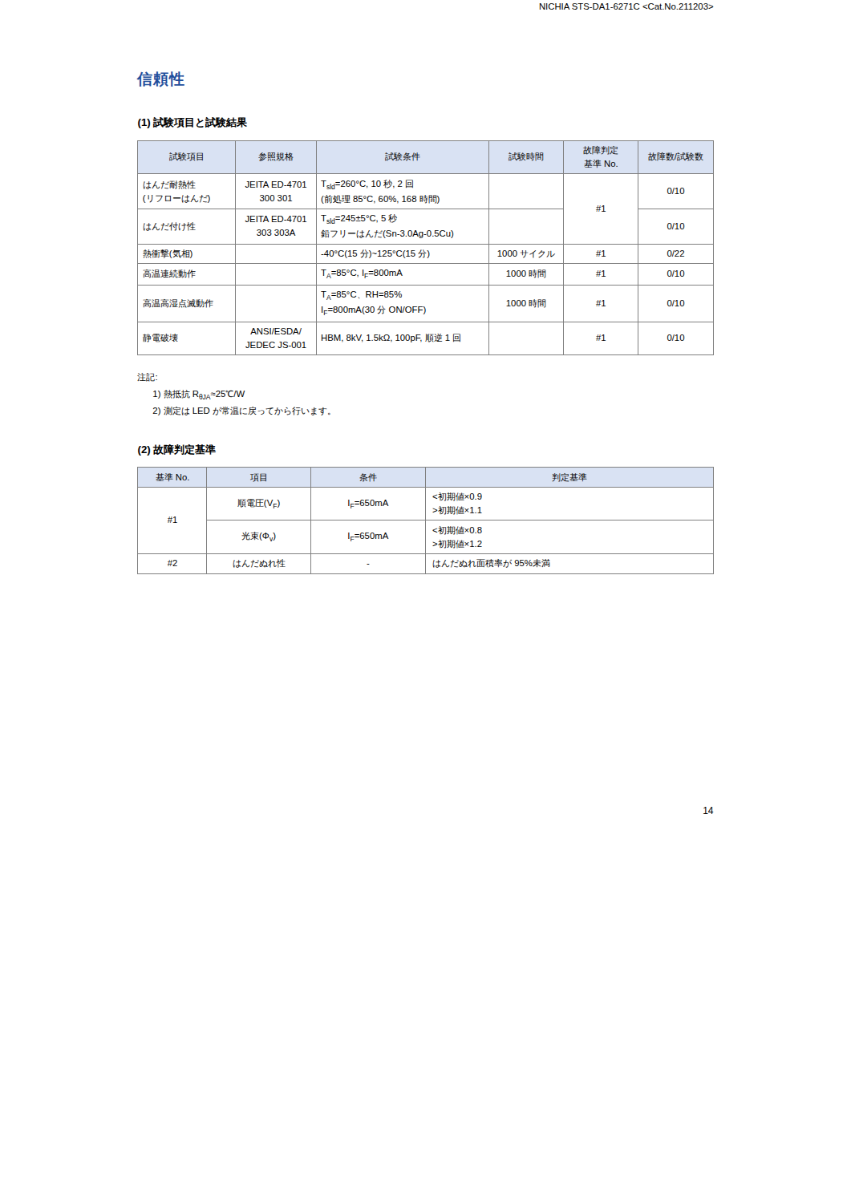NICHIA STS-DA1-6271C <Cat.No.211203>
信頼性
(1) 試験項目と試験結果
| 試験項目 | 参照規格 | 試験条件 | 試験時間 | 故障判定 基準 No. | 故障数/試験数 |
| --- | --- | --- | --- | --- | --- |
| はんだ耐熱性 (リフローはんだ) | JEITA ED-4701 300 301 | T sld =260°C, 10 秒, 2 回 (前処理 85°C, 60%, 168 時間) | | #1 | 0/10 |
| はんだ付け性 | JEITA ED-4701 303 303A | T sld =245±5°C, 5 秒 鉛フリーはんだ(Sn-3.0Ag-0.5Cu) | | 0/10 |
| 熱衝撃(気相) | | -40°C(15 分)~125°C(15 分) | 1000 サイクル | #1 | 0/22 |
| 高温連続動作 | | T A =85°C, I F =800mA | 1000 時間 | #1 | 0/10 |
| 高温高湿点滅動作 | | T A =85°C、RH=85% I F =800mA(30 分 ON/OFF) | 1000 時間 | #1 | 0/10 |
| 静電破壊 | ANSI/ESDA/ JEDEC JS-001 | HBM, 8kV, 1.5kΩ, 100pF, 順逆 1 回 | | #1 | 0/10 |
注記:
1) 熱抵抗 RθJA≈25℃/W
2) 測定は LED が常温に戻ってから行います。
(2) 故障判定基準
| 基準 No. | 項目 | 条件 | 判定基準 |
| --- | --- | --- | --- |
| #1 | 順電圧(V F ) | I F =650mA | <初期値×0.9 >初期値×1.1 |
| 光束(Φ v ) | I F =650mA | <初期値×0.8 >初期値×1.2 |
| #2 | はんだぬれ性 | - | はんだぬれ面積率が 95%未満 |
14